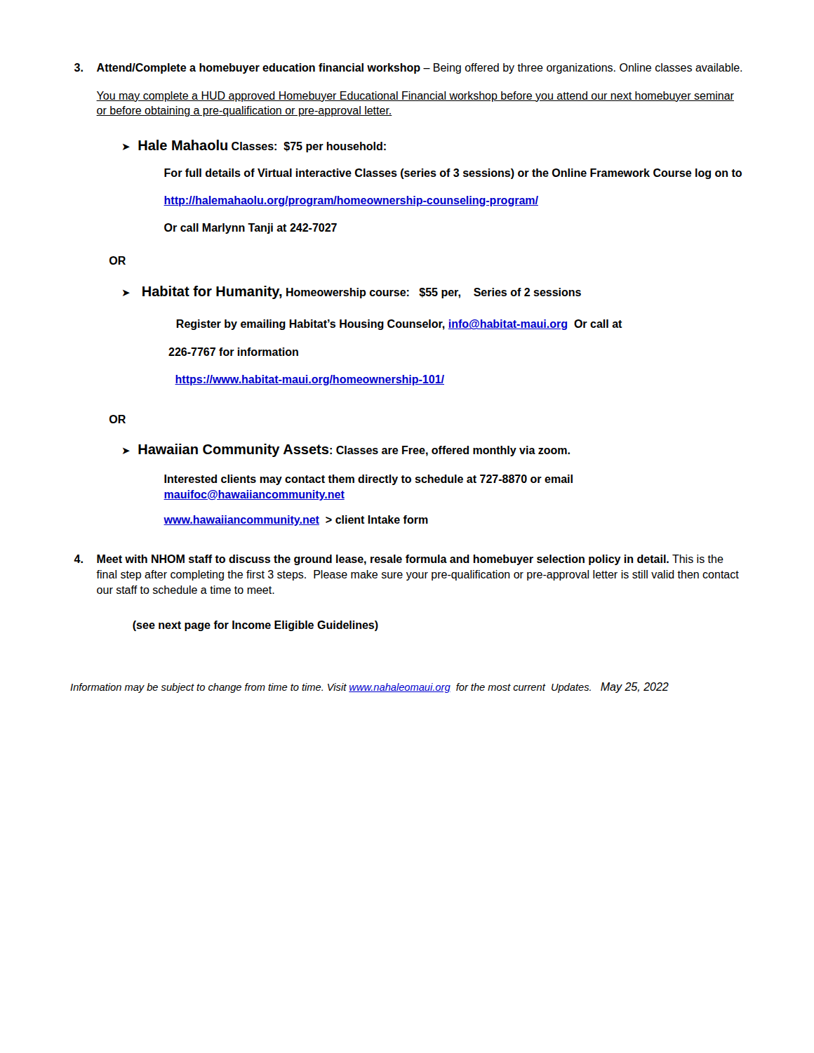3. Attend/Complete a homebuyer education financial workshop – Being offered by three organizations. Online classes available. You may complete a HUD approved Homebuyer Educational Financial workshop before you attend our next homebuyer seminar or before obtaining a pre-qualification or pre-approval letter.
➤ Hale Mahaolu Classes: $75 per household:
For full details of Virtual interactive Classes (series of 3 sessions) or the Online Framework Course log on to
http://halemahaolu.org/program/homeownership-counseling-program/
Or call Marlynn Tanji at 242-7027
OR
➤ Habitat for Humanity, Homeowership course: $55 per, Series of 2 sessions
Register by emailing Habitat’s Housing Counselor, info@habitat-maui.org Or call at
226-7767 for information
https://www.habitat-maui.org/homeownership-101/
OR
➤ Hawaiian Community Assets: Classes are Free, offered monthly via zoom.
Interested clients may contact them directly to schedule at 727-8870 or email
mauifoc@hawaiiancommunity.net
www.hawaiiancommunity.net > client Intake form
4. Meet with NHOM staff to discuss the ground lease, resale formula and homebuyer selection policy in detail. This is the final step after completing the first 3 steps. Please make sure your pre-qualification or pre-approval letter is still valid then contact our staff to schedule a time to meet.
(see next page for Income Eligible Guidelines)
Information may be subject to change from time to time. Visit www.nahaleomaui.org for the most current Updates. May 25, 2022